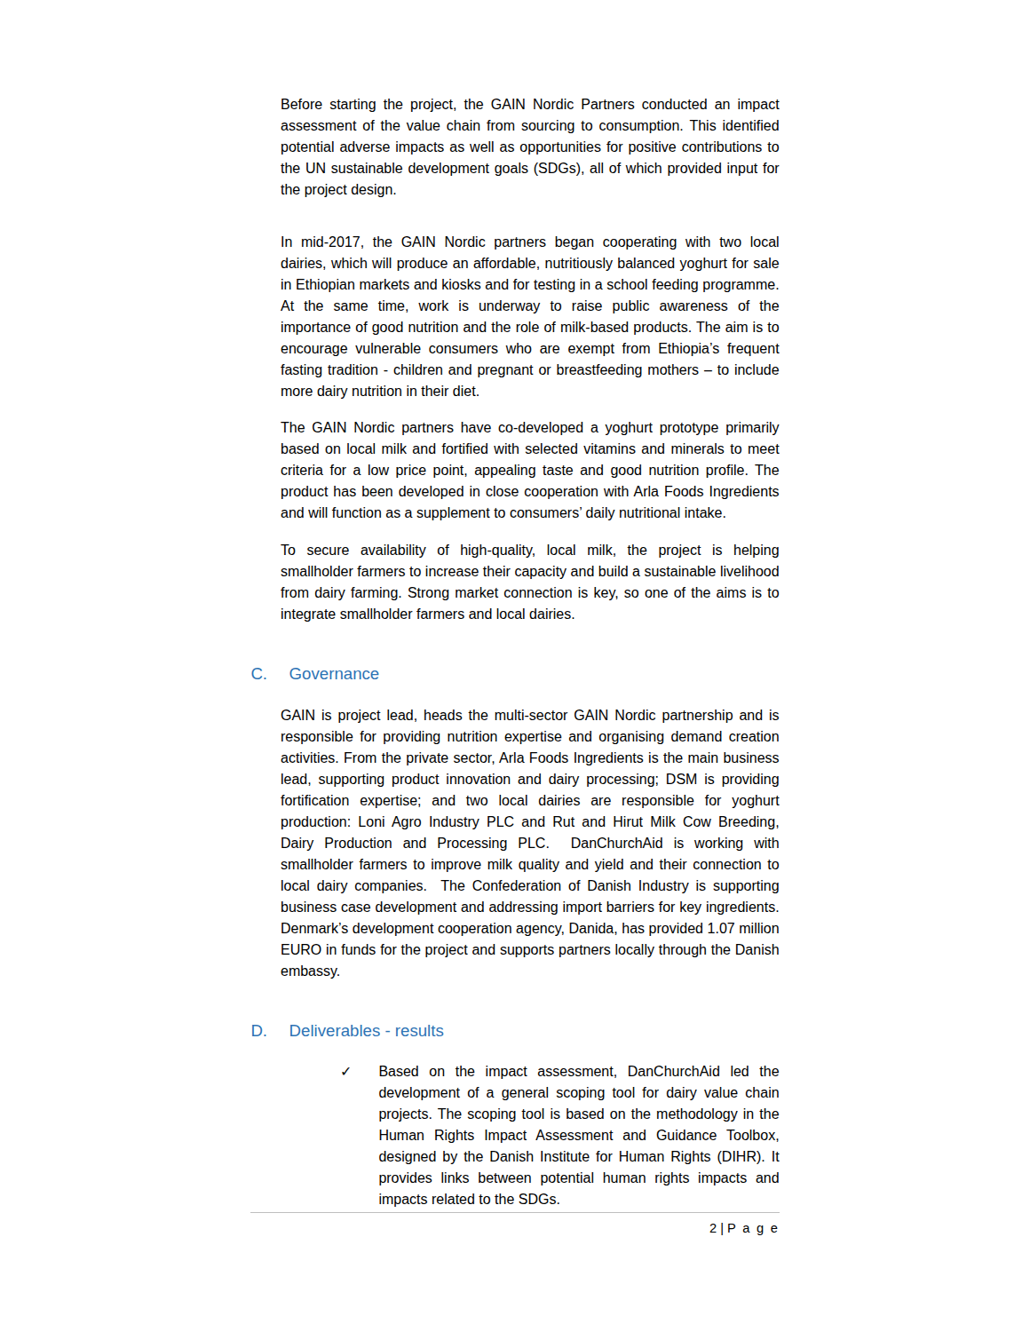Before starting the project, the GAIN Nordic Partners conducted an impact assessment of the value chain from sourcing to consumption. This identified potential adverse impacts as well as opportunities for positive contributions to the UN sustainable development goals (SDGs), all of which provided input for the project design.
In mid-2017, the GAIN Nordic partners began cooperating with two local dairies, which will produce an affordable, nutritiously balanced yoghurt for sale in Ethiopian markets and kiosks and for testing in a school feeding programme. At the same time, work is underway to raise public awareness of the importance of good nutrition and the role of milk-based products. The aim is to encourage vulnerable consumers who are exempt from Ethiopia’s frequent fasting tradition - children and pregnant or breastfeeding mothers – to include more dairy nutrition in their diet.
The GAIN Nordic partners have co-developed a yoghurt prototype primarily based on local milk and fortified with selected vitamins and minerals to meet criteria for a low price point, appealing taste and good nutrition profile. The product has been developed in close cooperation with Arla Foods Ingredients and will function as a supplement to consumers’ daily nutritional intake.
To secure availability of high-quality, local milk, the project is helping smallholder farmers to increase their capacity and build a sustainable livelihood from dairy farming. Strong market connection is key, so one of the aims is to integrate smallholder farmers and local dairies.
C. Governance
GAIN is project lead, heads the multi-sector GAIN Nordic partnership and is responsible for providing nutrition expertise and organising demand creation activities. From the private sector, Arla Foods Ingredients is the main business lead, supporting product innovation and dairy processing; DSM is providing fortification expertise; and two local dairies are responsible for yoghurt production: Loni Agro Industry PLC and Rut and Hirut Milk Cow Breeding, Dairy Production and Processing PLC. DanChurchAid is working with smallholder farmers to improve milk quality and yield and their connection to local dairy companies. The Confederation of Danish Industry is supporting business case development and addressing import barriers for key ingredients. Denmark’s development cooperation agency, Danida, has provided 1.07 million EURO in funds for the project and supports partners locally through the Danish embassy.
D. Deliverables - results
Based on the impact assessment, DanChurchAid led the development of a general scoping tool for dairy value chain projects. The scoping tool is based on the methodology in the Human Rights Impact Assessment and Guidance Toolbox, designed by the Danish Institute for Human Rights (DIHR). It provides links between potential human rights impacts and impacts related to the SDGs.
2 | P a g e